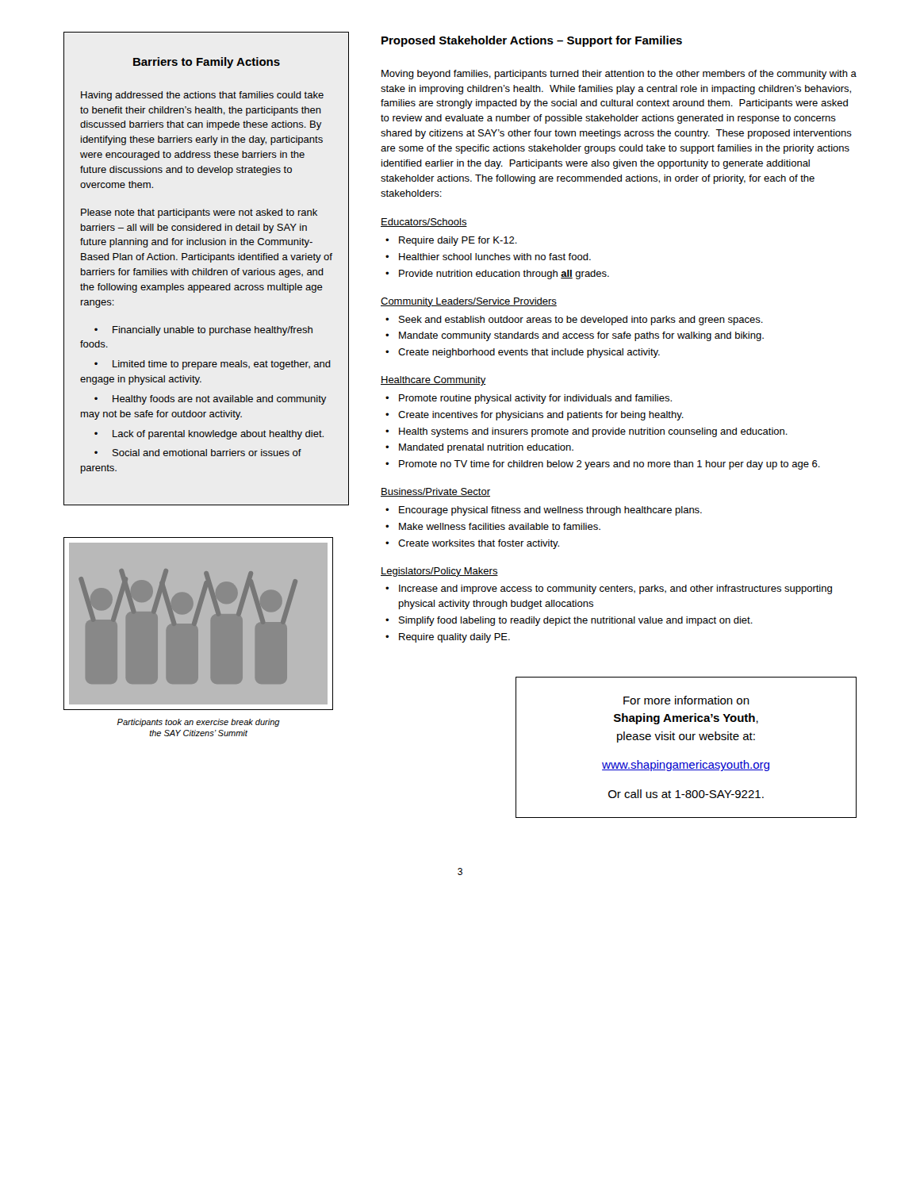Barriers to Family Actions
Having addressed the actions that families could take to benefit their children’s health, the participants then discussed barriers that can impede these actions. By identifying these barriers early in the day, participants were encouraged to address these barriers in the future discussions and to develop strategies to overcome them.
Please note that participants were not asked to rank barriers – all will be considered in detail by SAY in future planning and for inclusion in the Community-Based Plan of Action. Participants identified a variety of barriers for families with children of various ages, and the following examples appeared across multiple age ranges:
•Financially unable to purchase healthy/fresh foods.
•Limited time to prepare meals, eat together, and engage in physical activity.
•Healthy foods are not available and community may not be safe for outdoor activity.
•Lack of parental knowledge about healthy diet.
•Social and emotional barriers or issues of parents.
Participants took an exercise break during
the SAY Citizens’ Summit
Proposed Stakeholder Actions – Support for Families
Moving beyond families, participants turned their attention to the other members of the community with a stake in improving children’s health. While families play a central role in impacting children’s behaviors, families are strongly impacted by the social and cultural context around them. Participants were asked to review and evaluate a number of possible stakeholder actions generated in response to concerns shared by citizens at SAY’s other four town meetings across the country. These proposed interventions are some of the specific actions stakeholder groups could take to support families in the priority actions identified earlier in the day. Participants were also given the opportunity to generate additional stakeholder actions. The following are recommended actions, in order of priority, for each of the stakeholders:
Educators/Schools
Require daily PE for K-12.
Healthier school lunches with no fast food.
Provide nutrition education through all grades.
Community Leaders/Service Providers
Seek and establish outdoor areas to be developed into parks and green spaces.
Mandate community standards and access for safe paths for walking and biking.
Create neighborhood events that include physical activity.
Healthcare Community
Promote routine physical activity for individuals and families.
Create incentives for physicians and patients for being healthy.
Health systems and insurers promote and provide nutrition counseling and education.
Mandated prenatal nutrition education.
Promote no TV time for children below 2 years and no more than 1 hour per day up to age 6.
Business/Private Sector
Encourage physical fitness and wellness through healthcare plans.
Make wellness facilities available to families.
Create worksites that foster activity.
Legislators/Policy Makers
Increase and improve access to community centers, parks, and other infrastructures supporting physical activity through budget allocations
Simplify food labeling to readily depict the nutritional value and impact on diet.
Require quality daily PE.
For more information on
Shaping America’s Youth,
please visit our website at:
www.shapingamericasyouth.org
Or call us at 1-800-SAY-9221.
3